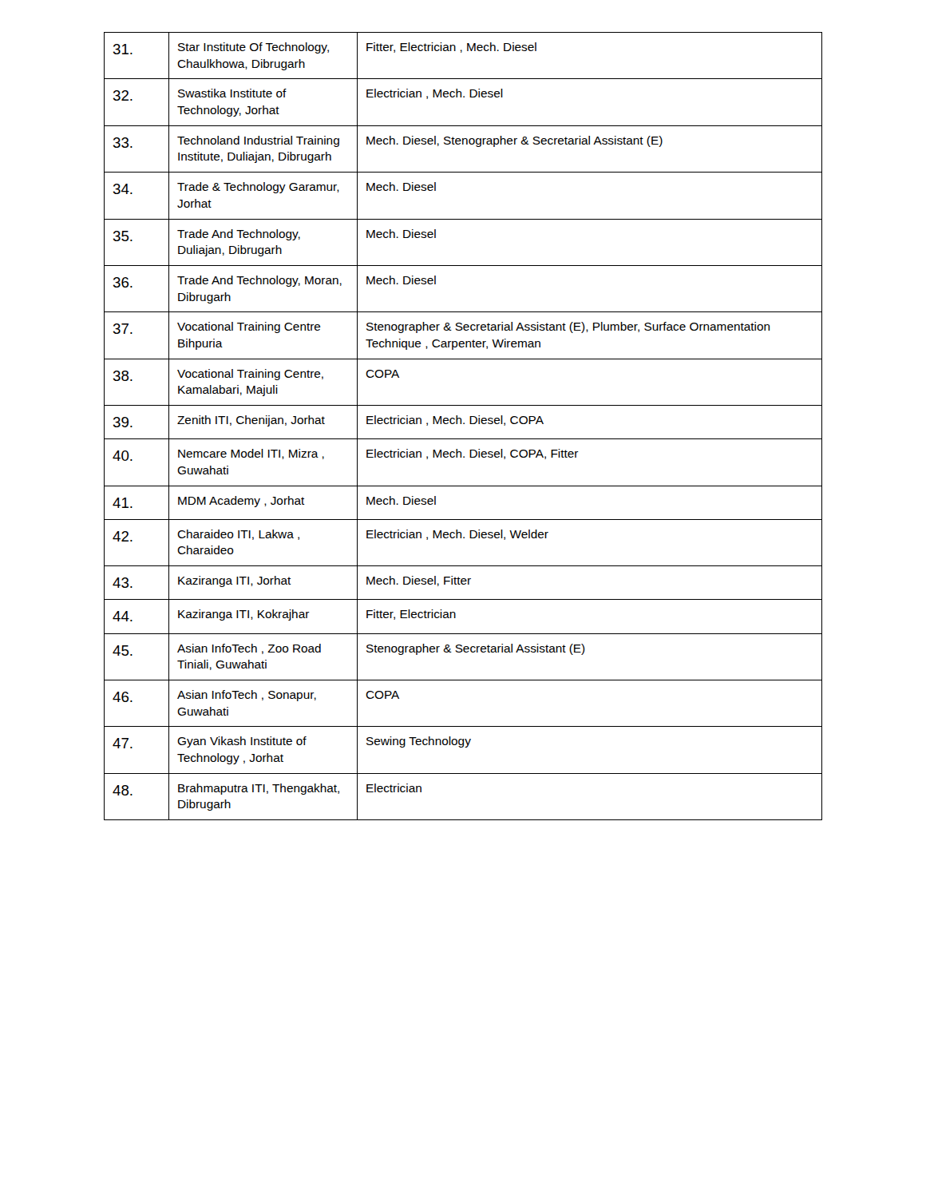| 31. | Star Institute Of Technology, Chaulkhowa, Dibrugarh | Fitter, Electrician , Mech. Diesel |
| 32. | Swastika Institute of Technology, Jorhat | Electrician , Mech. Diesel |
| 33. | Technoland Industrial Training Institute, Duliajan, Dibrugarh | Mech. Diesel, Stenographer & Secretarial Assistant (E) |
| 34. | Trade & Technology Garamur, Jorhat | Mech. Diesel |
| 35. | Trade And Technology, Duliajan, Dibrugarh | Mech. Diesel |
| 36. | Trade And Technology, Moran, Dibrugarh | Mech. Diesel |
| 37. | Vocational Training Centre Bihpuria | Stenographer & Secretarial Assistant (E), Plumber, Surface Ornamentation Technique , Carpenter, Wireman |
| 38. | Vocational Training Centre, Kamalabari, Majuli | COPA |
| 39. | Zenith ITI, Chenijan, Jorhat | Electrician , Mech. Diesel, COPA |
| 40. | Nemcare Model ITI, Mizra , Guwahati | Electrician , Mech. Diesel, COPA, Fitter |
| 41. | MDM Academy , Jorhat | Mech. Diesel |
| 42. | Charaideo ITI, Lakwa , Charaideo | Electrician , Mech. Diesel, Welder |
| 43. | Kaziranga ITI, Jorhat | Mech. Diesel, Fitter |
| 44. | Kaziranga ITI, Kokrajhar | Fitter, Electrician |
| 45. | Asian InfoTech , Zoo Road Tiniali, Guwahati | Stenographer & Secretarial Assistant (E) |
| 46. | Asian InfoTech , Sonapur, Guwahati | COPA |
| 47. | Gyan Vikash Institute of Technology , Jorhat | Sewing Technology |
| 48. | Brahmaputra ITI, Thengakhat, Dibrugarh | Electrician |